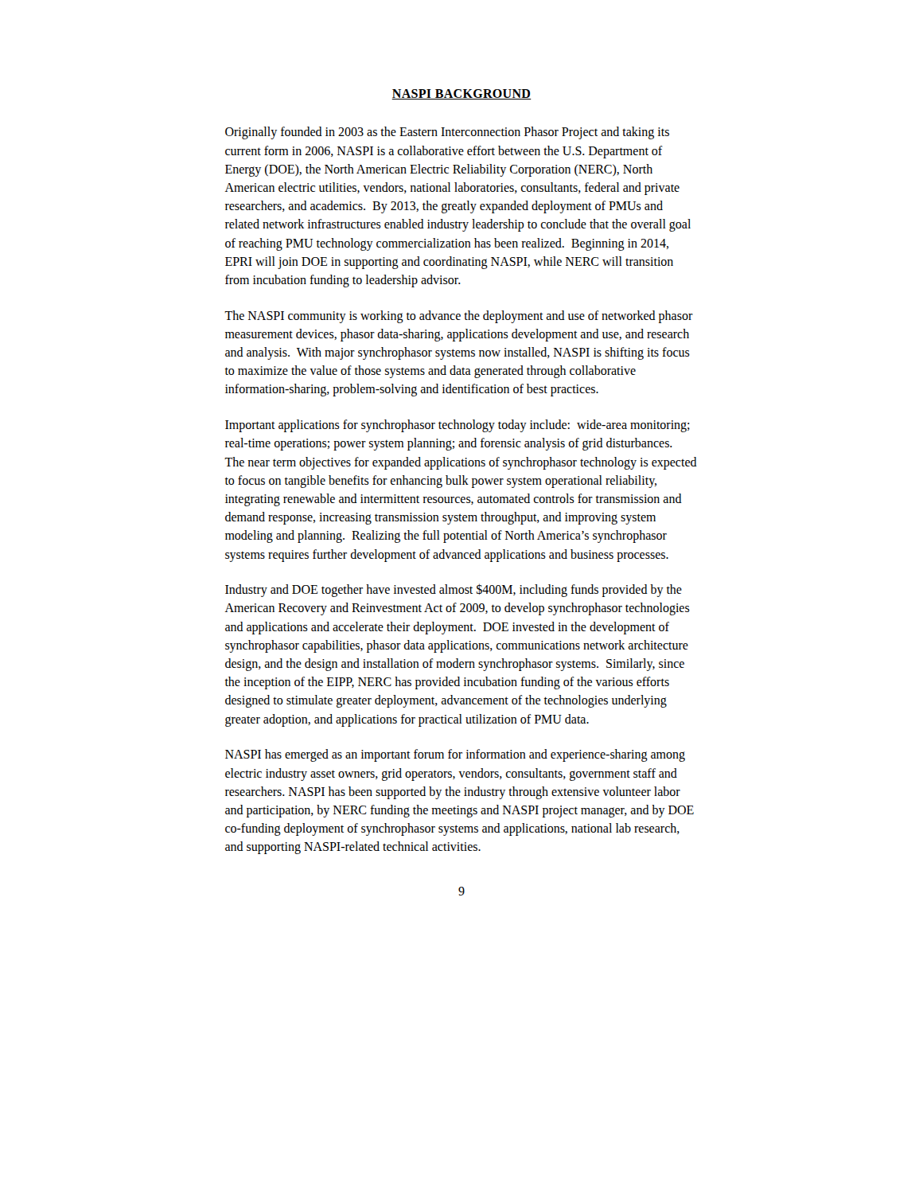NASPI BACKGROUND
Originally founded in 2003 as the Eastern Interconnection Phasor Project and taking its current form in 2006, NASPI is a collaborative effort between the U.S. Department of Energy (DOE), the North American Electric Reliability Corporation (NERC), North American electric utilities, vendors, national laboratories, consultants, federal and private researchers, and academics. By 2013, the greatly expanded deployment of PMUs and related network infrastructures enabled industry leadership to conclude that the overall goal of reaching PMU technology commercialization has been realized. Beginning in 2014, EPRI will join DOE in supporting and coordinating NASPI, while NERC will transition from incubation funding to leadership advisor.
The NASPI community is working to advance the deployment and use of networked phasor measurement devices, phasor data-sharing, applications development and use, and research and analysis. With major synchrophasor systems now installed, NASPI is shifting its focus to maximize the value of those systems and data generated through collaborative information-sharing, problem-solving and identification of best practices.
Important applications for synchrophasor technology today include: wide-area monitoring; real-time operations; power system planning; and forensic analysis of grid disturbances. The near term objectives for expanded applications of synchrophasor technology is expected to focus on tangible benefits for enhancing bulk power system operational reliability, integrating renewable and intermittent resources, automated controls for transmission and demand response, increasing transmission system throughput, and improving system modeling and planning. Realizing the full potential of North America’s synchrophasor systems requires further development of advanced applications and business processes.
Industry and DOE together have invested almost $400M, including funds provided by the American Recovery and Reinvestment Act of 2009, to develop synchrophasor technologies and applications and accelerate their deployment. DOE invested in the development of synchrophasor capabilities, phasor data applications, communications network architecture design, and the design and installation of modern synchrophasor systems. Similarly, since the inception of the EIPP, NERC has provided incubation funding of the various efforts designed to stimulate greater deployment, advancement of the technologies underlying greater adoption, and applications for practical utilization of PMU data.
NASPI has emerged as an important forum for information and experience-sharing among electric industry asset owners, grid operators, vendors, consultants, government staff and researchers. NASPI has been supported by the industry through extensive volunteer labor and participation, by NERC funding the meetings and NASPI project manager, and by DOE co-funding deployment of synchrophasor systems and applications, national lab research, and supporting NASPI-related technical activities.
9